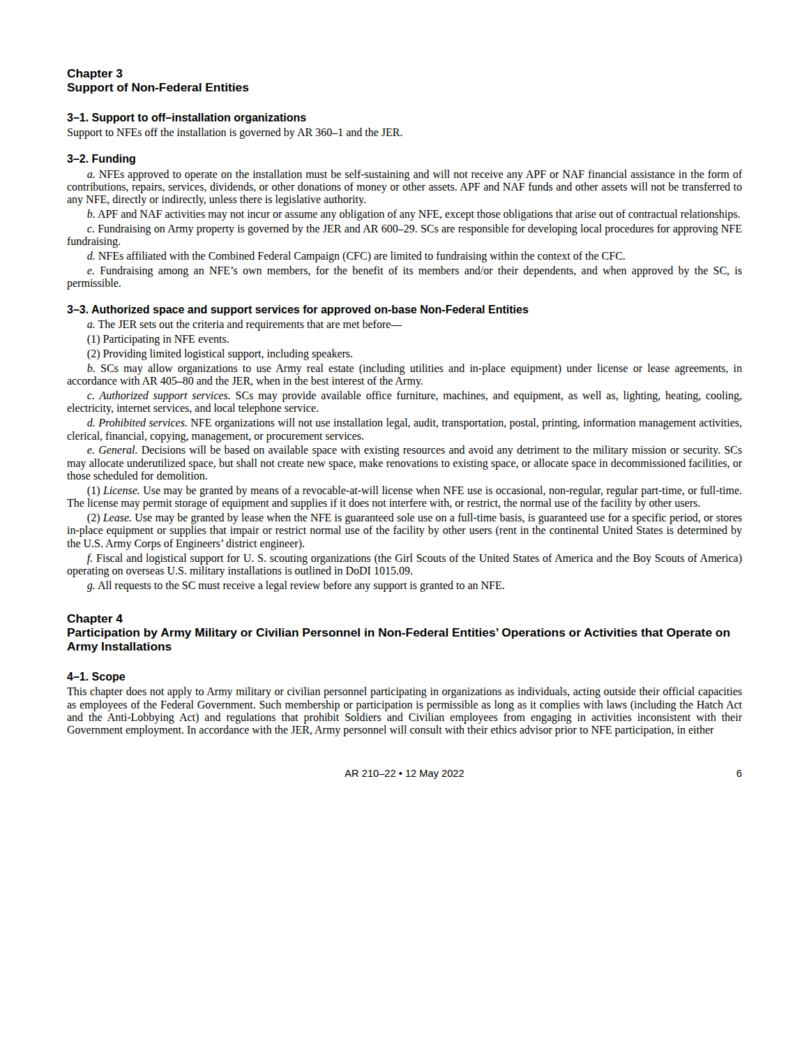Chapter 3
Support of Non-Federal Entities
3–1. Support to off–installation organizations
Support to NFEs off the installation is governed by AR 360–1 and the JER.
3–2. Funding
a. NFEs approved to operate on the installation must be self-sustaining and will not receive any APF or NAF financial assistance in the form of contributions, repairs, services, dividends, or other donations of money or other assets. APF and NAF funds and other assets will not be transferred to any NFE, directly or indirectly, unless there is legislative authority.
b. APF and NAF activities may not incur or assume any obligation of any NFE, except those obligations that arise out of contractual relationships.
c. Fundraising on Army property is governed by the JER and AR 600–29. SCs are responsible for developing local procedures for approving NFE fundraising.
d. NFEs affiliated with the Combined Federal Campaign (CFC) are limited to fundraising within the context of the CFC.
e. Fundraising among an NFE’s own members, for the benefit of its members and/or their dependents, and when approved by the SC, is permissible.
3–3. Authorized space and support services for approved on-base Non-Federal Entities
a. The JER sets out the criteria and requirements that are met before—
(1) Participating in NFE events.
(2) Providing limited logistical support, including speakers.
b. SCs may allow organizations to use Army real estate (including utilities and in-place equipment) under license or lease agreements, in accordance with AR 405–80 and the JER, when in the best interest of the Army.
c. Authorized support services. SCs may provide available office furniture, machines, and equipment, as well as, lighting, heating, cooling, electricity, internet services, and local telephone service.
d. Prohibited services. NFE organizations will not use installation legal, audit, transportation, postal, printing, information management activities, clerical, financial, copying, management, or procurement services.
e. General. Decisions will be based on available space with existing resources and avoid any detriment to the military mission or security. SCs may allocate underutilized space, but shall not create new space, make renovations to existing space, or allocate space in decommissioned facilities, or those scheduled for demolition.
(1) License. Use may be granted by means of a revocable-at-will license when NFE use is occasional, non-regular, regular part-time, or full-time. The license may permit storage of equipment and supplies if it does not interfere with, or restrict, the normal use of the facility by other users.
(2) Lease. Use may be granted by lease when the NFE is guaranteed sole use on a full-time basis, is guaranteed use for a specific period, or stores in-place equipment or supplies that impair or restrict normal use of the facility by other users (rent in the continental United States is determined by the U.S. Army Corps of Engineers’ district engineer).
f. Fiscal and logistical support for U. S. scouting organizations (the Girl Scouts of the United States of America and the Boy Scouts of America) operating on overseas U.S. military installations is outlined in DoDI 1015.09.
g. All requests to the SC must receive a legal review before any support is granted to an NFE.
Chapter 4
Participation by Army Military or Civilian Personnel in Non-Federal Entities’ Operations or Activities that Operate on Army Installations
4–1. Scope
This chapter does not apply to Army military or civilian personnel participating in organizations as individuals, acting outside their official capacities as employees of the Federal Government. Such membership or participation is permissible as long as it complies with laws (including the Hatch Act and the Anti-Lobbying Act) and regulations that prohibit Soldiers and Civilian employees from engaging in activities inconsistent with their Government employment. In accordance with the JER, Army personnel will consult with their ethics advisor prior to NFE participation, in either
AR 210–22 • 12 May 2022 6